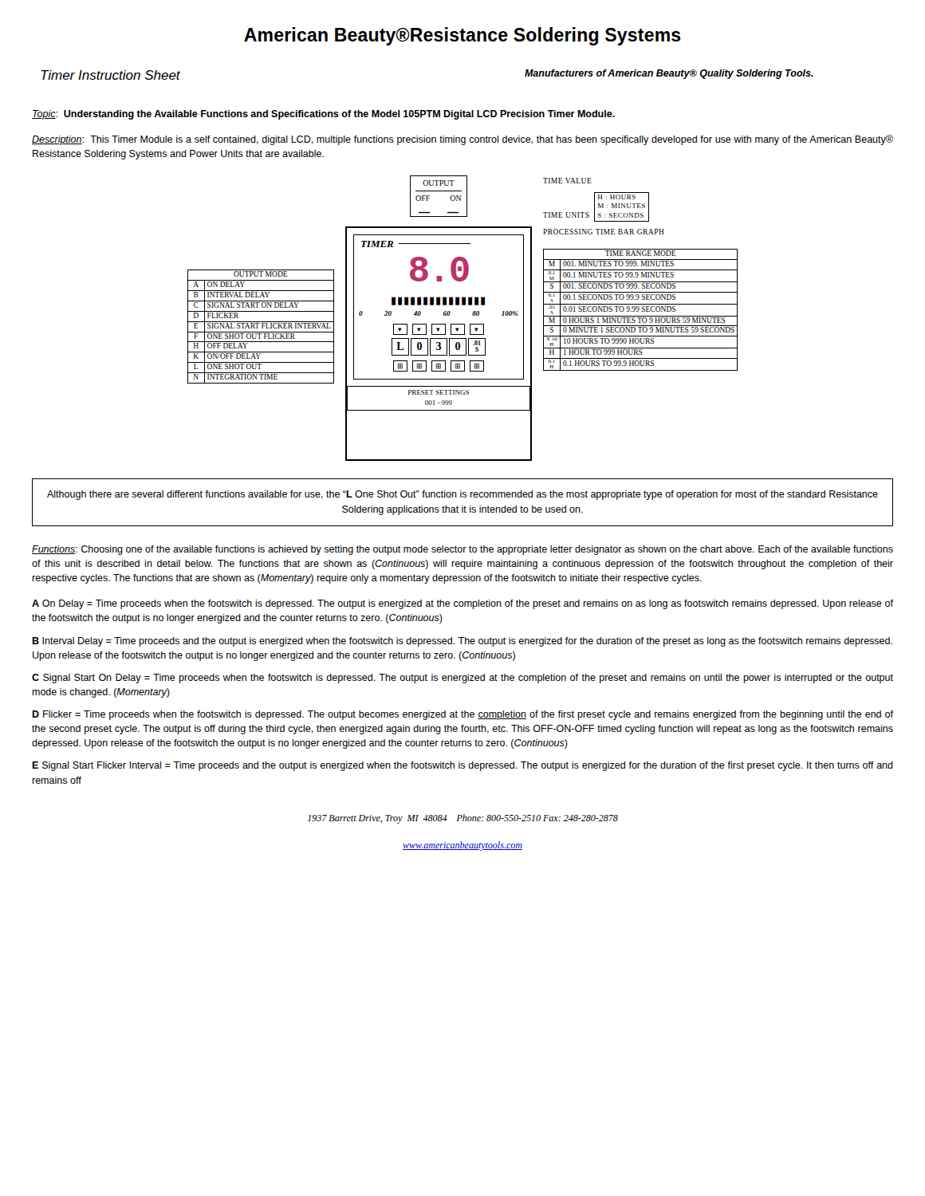American Beauty®Resistance Soldering Systems
Timer Instruction Sheet
Manufacturers of American Beauty® Quality Soldering Tools.
Topic: Understanding the Available Functions and Specifications of the Model 105PTM Digital LCD Precision Timer Module.
Description: This Timer Module is a self contained, digital LCD, multiple functions precision timing control device, that has been specifically developed for use with many of the American Beauty® Resistance Soldering Systems and Power Units that are available.
| OUTPUT MODE |
| --- |
| A | ON DELAY |
| B | INTERVAL DELAY |
| C | SIGNAL START ON DELAY |
| D | FLICKER |
| E | SIGNAL START FLICKER INTERVAL |
| F | ONE SHOT OUT FLICKER |
| H | OFF DELAY |
| K | ON/OFF DELAY |
| L | ONE SHOT OUT |
| N | INTEGRATION TIME |
OUTPUT
OFF ON
▁▁ ▁▁
TIMER
8.0
▮▮▮▮▮▮▮▮▮▮▮▮▮▮▮
020406080100%
▾
▾
▾
▾
▾
L
0
3
0
.01
S
⊞
⊞
⊞
⊞
⊞
PRESET SETTINGS
001 - 999
TIME VALUE
TIME UNITS H : HOURS
M : MINUTES
S : SECONDS
PROCESSING TIME BAR GRAPH
| TIME RANGE MODE |
| --- |
| M | 001. MINUTES TO 999. MINUTES |
| 0.1 M | 00.1 MINUTES TO 99.9 MINUTES |
| S | 001. SECONDS TO 999. SECONDS |
| 0.1 S | 00.1 SECONDS TO 99.9 SECONDS |
| .01 S | 0.01 SECONDS TO 9.99 SECONDS |
| M | 0 HOURS 1 MINUTES TO 9 HOURS 59 MINUTES |
| S | 0 MINUTE 1 SECOND TO 9 MINUTES 59 SECONDS |
| X 10 H | 10 HOURS TO 9990 HOURS |
| H | 1 HOUR TO 999 HOURS |
| 0.1 H | 0.1 HOURS TO 99.9 HOURS |
Although there are several different functions available for use, the “L One Shot Out” function is recommended as the most appropriate type of operation for most of the standard Resistance Soldering applications that it is intended to be used on.
Functions: Choosing one of the available functions is achieved by setting the output mode selector to the appropriate letter designator as shown on the chart above. Each of the available functions of this unit is described in detail below. The functions that are shown as (Continuous) will require maintaining a continuous depression of the footswitch throughout the completion of their respective cycles. The functions that are shown as (Momentary) require only a momentary depression of the footswitch to initiate their respective cycles.
A On Delay = Time proceeds when the footswitch is depressed. The output is energized at the completion of the preset and remains on as long as footswitch remains depressed. Upon release of the footswitch the output is no longer energized and the counter returns to zero. (Continuous)
B Interval Delay = Time proceeds and the output is energized when the footswitch is depressed. The output is energized for the duration of the preset as long as the footswitch remains depressed. Upon release of the footswitch the output is no longer energized and the counter returns to zero. (Continuous)
C Signal Start On Delay = Time proceeds when the footswitch is depressed. The output is energized at the completion of the preset and remains on until the power is interrupted or the output mode is changed. (Momentary)
D Flicker = Time proceeds when the footswitch is depressed. The output becomes energized at the completion of the first preset cycle and remains energized from the beginning until the end of the second preset cycle. The output is off during the third cycle, then energized again during the fourth, etc. This OFF-ON-OFF timed cycling function will repeat as long as the footswitch remains depressed. Upon release of the footswitch the output is no longer energized and the counter returns to zero. (Continuous)
E Signal Start Flicker Interval = Time proceeds and the output is energized when the footswitch is depressed. The output is energized for the duration of the first preset cycle. It then turns off and remains off
1937 Barrett Drive, Troy MI 48084 Phone: 800-550-2510 Fax: 248-280-2878
www.americanbeautytools.com